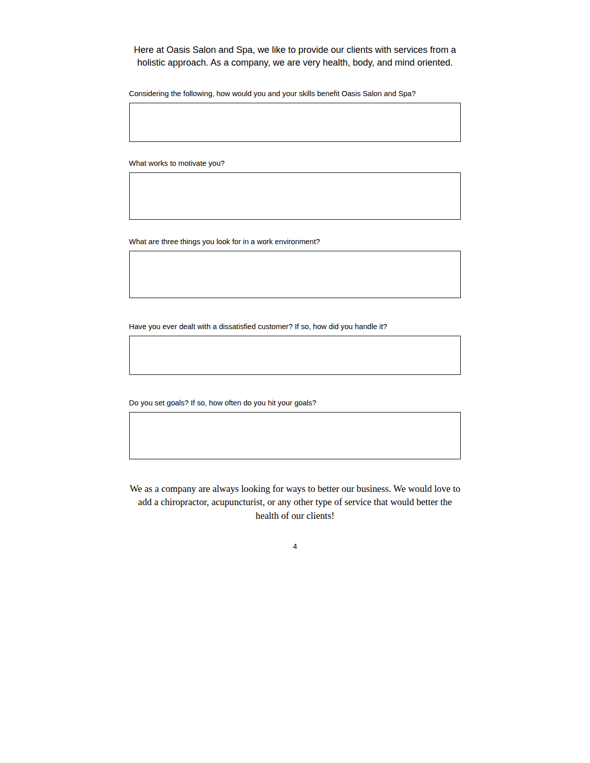Here at Oasis Salon and Spa, we like to provide our clients with services from a holistic approach. As a company, we are very health, body, and mind oriented.
Considering the following, how would you and your skills benefit Oasis Salon and Spa?
What works to motivate you?
What are three things you look for in a work environment?
Have you ever dealt with a dissatisfied customer? If so, how did you handle it?
Do you set goals? If so, how often do you hit your goals?
We as a company are always looking for ways to better our business. We would love to add a chiropractor, acupuncturist, or any other type of service that would better the health of our clients!
4